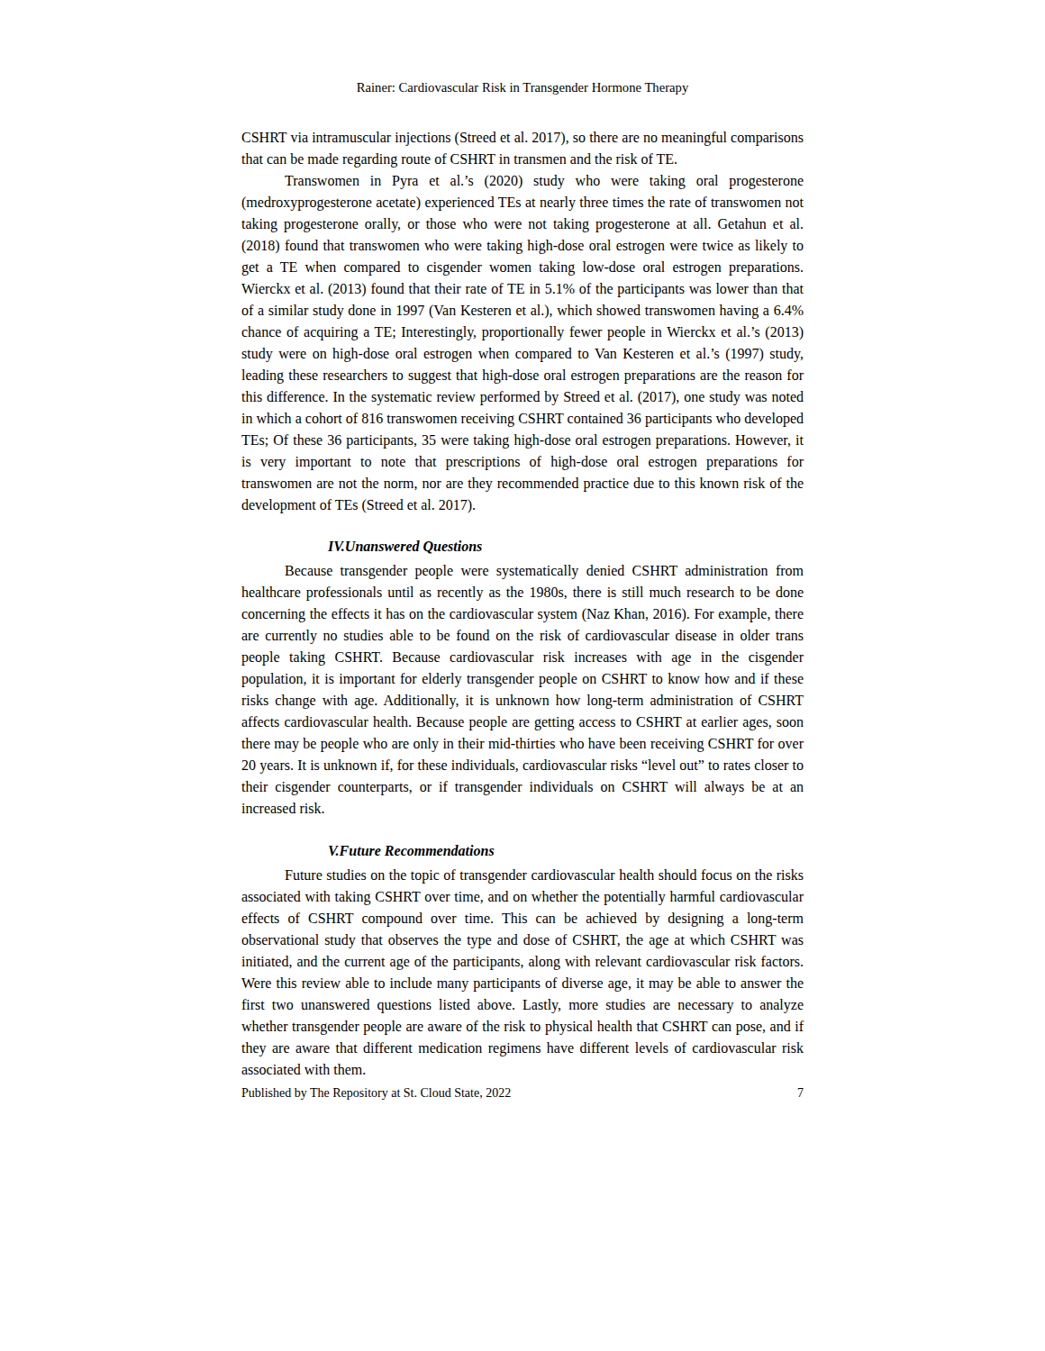Rainer: Cardiovascular Risk in Transgender Hormone Therapy
CSHRT via intramuscular injections (Streed et al. 2017), so there are no meaningful comparisons that can be made regarding route of CSHRT in transmen and the risk of TE.
Transwomen in Pyra et al.’s (2020) study who were taking oral progesterone (medroxyprogesterone acetate) experienced TEs at nearly three times the rate of transwomen not taking progesterone orally, or those who were not taking progesterone at all. Getahun et al. (2018) found that transwomen who were taking high-dose oral estrogen were twice as likely to get a TE when compared to cisgender women taking low-dose oral estrogen preparations. Wierckx et al. (2013) found that their rate of TE in 5.1% of the participants was lower than that of a similar study done in 1997 (Van Kesteren et al.), which showed transwomen having a 6.4% chance of acquiring a TE; Interestingly, proportionally fewer people in Wierckx et al.’s (2013) study were on high-dose oral estrogen when compared to Van Kesteren et al.’s (1997) study, leading these researchers to suggest that high-dose oral estrogen preparations are the reason for this difference. In the systematic review performed by Streed et al. (2017), one study was noted in which a cohort of 816 transwomen receiving CSHRT contained 36 participants who developed TEs; Of these 36 participants, 35 were taking high-dose oral estrogen preparations. However, it is very important to note that prescriptions of high-dose oral estrogen preparations for transwomen are not the norm, nor are they recommended practice due to this known risk of the development of TEs (Streed et al. 2017).
IV. Unanswered Questions
Because transgender people were systematically denied CSHRT administration from healthcare professionals until as recently as the 1980s, there is still much research to be done concerning the effects it has on the cardiovascular system (Naz Khan, 2016). For example, there are currently no studies able to be found on the risk of cardiovascular disease in older trans people taking CSHRT. Because cardiovascular risk increases with age in the cisgender population, it is important for elderly transgender people on CSHRT to know how and if these risks change with age. Additionally, it is unknown how long-term administration of CSHRT affects cardiovascular health. Because people are getting access to CSHRT at earlier ages, soon there may be people who are only in their mid-thirties who have been receiving CSHRT for over 20 years. It is unknown if, for these individuals, cardiovascular risks “level out” to rates closer to their cisgender counterparts, or if transgender individuals on CSHRT will always be at an increased risk.
V. Future Recommendations
Future studies on the topic of transgender cardiovascular health should focus on the risks associated with taking CSHRT over time, and on whether the potentially harmful cardiovascular effects of CSHRT compound over time. This can be achieved by designing a long-term observational study that observes the type and dose of CSHRT, the age at which CSHRT was initiated, and the current age of the participants, along with relevant cardiovascular risk factors. Were this review able to include many participants of diverse age, it may be able to answer the first two unanswered questions listed above. Lastly, more studies are necessary to analyze whether transgender people are aware of the risk to physical health that CSHRT can pose, and if they are aware that different medication regimens have different levels of cardiovascular risk associated with them.
Published by The Repository at St. Cloud State, 2022 7